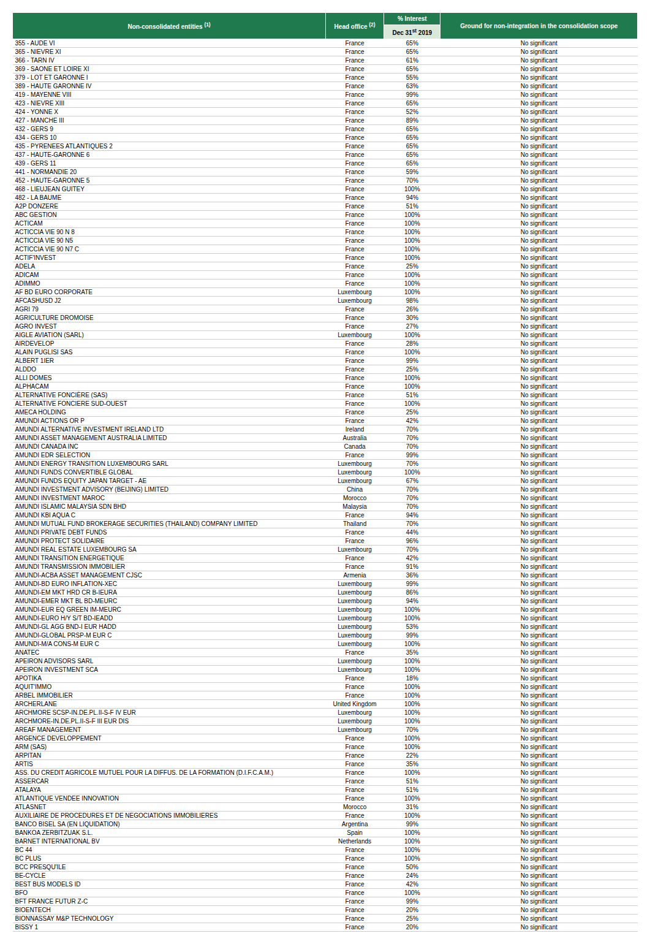| Non-consolidated entities (1) | Head office (2) | % Interest | Ground for non-integration in the consolidation scope |
| --- | --- | --- | --- |
| Dec 31 st 2019 |
| 355 - AUDE VI | France | 65% | No significant |
| 365 - NIEVRE XI | France | 65% | No significant |
| 366 - TARN IV | France | 61% | No significant |
| 369 - SAONE ET LOIRE XI | France | 65% | No significant |
| 379 - LOT ET GARONNE I | France | 55% | No significant |
| 389 - HAUTE GARONNE IV | France | 63% | No significant |
| 419 - MAYENNE VIII | France | 99% | No significant |
| 423 - NIEVRE XIII | France | 65% | No significant |
| 424 - YONNE X | France | 52% | No significant |
| 427 - MANCHE III | France | 89% | No significant |
| 432 - GERS 9 | France | 65% | No significant |
| 434 - GERS 10 | France | 65% | No significant |
| 435 - PYRENEES ATLANTIQUES 2 | France | 65% | No significant |
| 437 - HAUTE-GARONNE 6 | France | 65% | No significant |
| 439 - GERS 11 | France | 65% | No significant |
| 441 - NORMANDIE 20 | France | 59% | No significant |
| 452 - HAUTE-GARONNE 5 | France | 70% | No significant |
| 468 - LIEUJEAN GUITEY | France | 100% | No significant |
| 482 - LA BAUME | France | 94% | No significant |
| A2P DONZERE | France | 51% | No significant |
| ABC GESTION | France | 100% | No significant |
| ACTICAM | France | 100% | No significant |
| ACTICCIA VIE 90 N 8 | France | 100% | No significant |
| ACTICCIA VIE 90 N5 | France | 100% | No significant |
| ACTICCIA VIE 90 N7 C | France | 100% | No significant |
| ACTIF'INVEST | France | 100% | No significant |
| ADELA | France | 25% | No significant |
| ADICAM | France | 100% | No significant |
| ADIMMO | France | 100% | No significant |
| AF BD EURO CORPORATE | Luxembourg | 100% | No significant |
| AFCASHUSD J2 | Luxembourg | 98% | No significant |
| AGRI 79 | France | 26% | No significant |
| AGRICULTURE DROMOISE | France | 30% | No significant |
| AGRO INVEST | France | 27% | No significant |
| AIGLE AVIATION (SARL) | Luxembourg | 100% | No significant |
| AIRDEVELOP | France | 28% | No significant |
| ALAIN PUGLISI SAS | France | 100% | No significant |
| ALBERT 1IER | France | 99% | No significant |
| ALDDO | France | 25% | No significant |
| ALLI DOMES | France | 100% | No significant |
| ALPHACAM | France | 100% | No significant |
| ALTERNATIVE FONCIÈRE (SAS) | France | 51% | No significant |
| ALTERNATIVE FONCIERE SUD-OUEST | France | 100% | No significant |
| AMECA HOLDING | France | 25% | No significant |
| AMUNDI ACTIONS OR P | France | 42% | No significant |
| AMUNDI ALTERNATIVE INVESTMENT IRELAND LTD | Ireland | 70% | No significant |
| AMUNDI ASSET MANAGEMENT AUSTRALIA LIMITED | Australia | 70% | No significant |
| AMUNDI CANADA INC | Canada | 70% | No significant |
| AMUNDI EDR SELECTION | France | 99% | No significant |
| AMUNDI ENERGY TRANSITION LUXEMBOURG SARL | Luxembourg | 70% | No significant |
| AMUNDI FUNDS CONVERTIBLE GLOBAL | Luxembourg | 100% | No significant |
| AMUNDI FUNDS EQUITY JAPAN TARGET - AE | Luxembourg | 67% | No significant |
| AMUNDI INVESTMENT ADVISORY (BEIJING) LIMITED | China | 70% | No significant |
| AMUNDI INVESTMENT MAROC | Morocco | 70% | No significant |
| AMUNDI ISLAMIC MALAYSIA SDN BHD | Malaysia | 70% | No significant |
| AMUNDI KBI AQUA C | France | 94% | No significant |
| AMUNDI MUTUAL FUND BROKERAGE SECURITIES (THAILAND) COMPANY LIMITED | Thailand | 70% | No significant |
| AMUNDI PRIVATE DEBT FUNDS | France | 44% | No significant |
| AMUNDI PROTECT SOLIDAIRE | France | 96% | No significant |
| AMUNDI REAL ESTATE LUXEMBOURG SA | Luxembourg | 70% | No significant |
| AMUNDI TRANSITION ENERGETIQUE | France | 42% | No significant |
| AMUNDI TRANSMISSION IMMOBILIER | France | 91% | No significant |
| AMUNDI-ACBA ASSET MANAGEMENT CJSC | Armenia | 36% | No significant |
| AMUNDI-BD EURO INFLATION-XEC | Luxembourg | 99% | No significant |
| AMUNDI-EM MKT HRD CR B-IEURA | Luxembourg | 86% | No significant |
| AMUNDI-EMER MKT BL BD-MEURC | Luxembourg | 94% | No significant |
| AMUNDI-EUR EQ GREEN IM-MEURC | Luxembourg | 100% | No significant |
| AMUNDI-EURO H/Y S/T BD-IEADD | Luxembourg | 100% | No significant |
| AMUNDI-GL AGG BND-I EUR HADD | Luxembourg | 53% | No significant |
| AMUNDI-GLOBAL PRSP-M EUR C | Luxembourg | 99% | No significant |
| AMUNDI-M/A CONS-M EUR C | Luxembourg | 100% | No significant |
| ANATEC | France | 35% | No significant |
| APEIRON ADVISORS SARL | Luxembourg | 100% | No significant |
| APEIRON INVESTMENT SCA | Luxembourg | 100% | No significant |
| APOTIKA | France | 18% | No significant |
| AQUIT'IMMO | France | 100% | No significant |
| ARBEL IMMOBILIER | France | 100% | No significant |
| ARCHERLANE | United Kingdom | 100% | No significant |
| ARCHMORE SCSP-IN.DE.PL.II-S-F IV EUR | Luxembourg | 100% | No significant |
| ARCHMORE-IN.DE.PL.II-S-F III EUR DIS | Luxembourg | 100% | No significant |
| AREAF MANAGEMENT | Luxembourg | 70% | No significant |
| ARGENCE DEVELOPPEMENT | France | 100% | No significant |
| ARM (SAS) | France | 100% | No significant |
| ARPITAN | France | 22% | No significant |
| ARTIS | France | 35% | No significant |
| ASS. DU CREDIT AGRICOLE MUTUEL POUR LA DIFFUS. DE LA FORMATION (D.I.F.C.A.M.) | France | 100% | No significant |
| ASSERCAR | France | 51% | No significant |
| ATALAYA | France | 51% | No significant |
| ATLANTIQUE VENDEE INNOVATION | France | 100% | No significant |
| ATLASNET | Morocco | 31% | No significant |
| AUXILIAIRE DE PROCEDURES ET DE NEGOCIATIONS IMMOBILIERES | France | 100% | No significant |
| BANCO BISEL SA (EN LIQUIDATION) | Argentina | 99% | No significant |
| BANKOA ZERBITZUAK S.L. | Spain | 100% | No significant |
| BARNET INTERNATIONAL BV | Netherlands | 100% | No significant |
| BC 44 | France | 100% | No significant |
| BC PLUS | France | 100% | No significant |
| BCC PRESQU'ILE | France | 50% | No significant |
| BE-CYCLE | France | 24% | No significant |
| BEST BUS MODELS ID | France | 42% | No significant |
| BFO | France | 100% | No significant |
| BFT FRANCE FUTUR Z-C | France | 99% | No significant |
| BIOENTECH | France | 20% | No significant |
| BIONNASSAY M&P TECHNOLOGY | France | 25% | No significant |
| BISSY 1 | France | 20% | No significant |